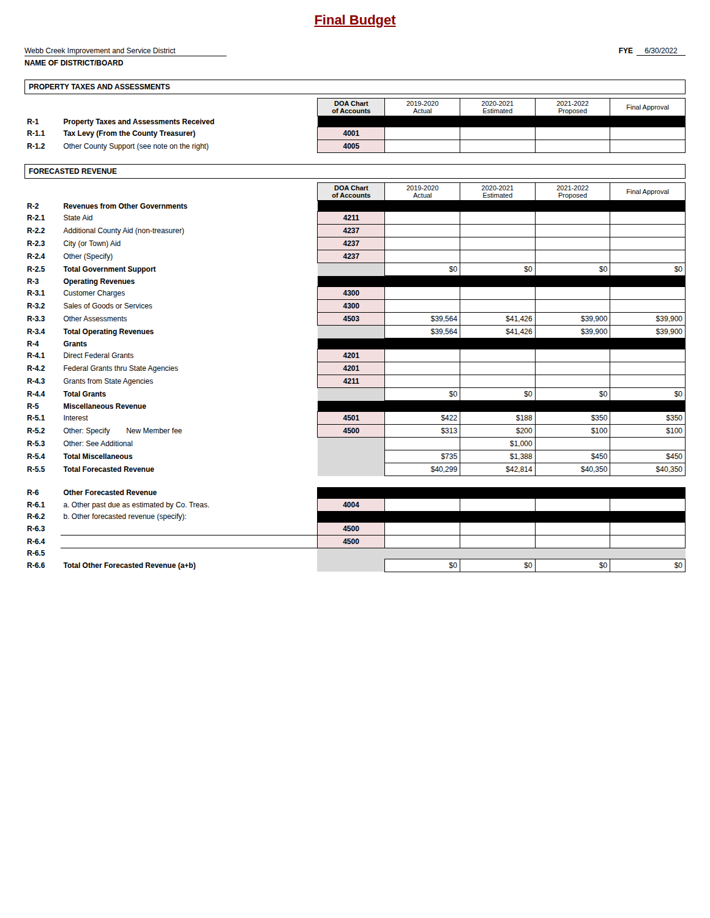Final Budget
Webb Creek Improvement and Service District
FYE 6/30/2022
NAME OF DISTRICT/BOARD
PROPERTY TAXES AND ASSESSMENTS
| | | DOA Chart of Accounts | 2019-2020 Actual | 2020-2021 Estimated | 2021-2022 Proposed | Final Approval |
| R-1 | Property Taxes and Assessments Received | | | | | |
| R-1.1 | Tax Levy (From the County Treasurer) | 4001 | | | | |
| R-1.2 | Other County Support (see note on the right) | 4005 | | | | |
FORECASTED REVENUE
| | | DOA Chart of Accounts | 2019-2020 Actual | 2020-2021 Estimated | 2021-2022 Proposed | Final Approval |
| R-2 | Revenues from Other Governments | | | | | |
| R-2.1 | State Aid | 4211 | | | | |
| R-2.2 | Additional County Aid (non-treasurer) | 4237 | | | | |
| R-2.3 | City (or Town) Aid | 4237 | | | | |
| R-2.4 | Other (Specify) | 4237 | | | | |
| R-2.5 | Total Government Support | | $0 | $0 | $0 | $0 |
| R-3 | Operating Revenues | | | | | |
| R-3.1 | Customer Charges | 4300 | | | | |
| R-3.2 | Sales of Goods or Services | 4300 | | | | |
| R-3.3 | Other Assessments | 4503 | $39,564 | $41,426 | $39,900 | $39,900 |
| R-3.4 | Total Operating Revenues | | $39,564 | $41,426 | $39,900 | $39,900 |
| R-4 | Grants | | | | | |
| R-4.1 | Direct Federal Grants | 4201 | | | | |
| R-4.2 | Federal Grants thru State Agencies | 4201 | | | | |
| R-4.3 | Grants from State Agencies | 4211 | | | | |
| R-4.4 | Total Grants | | $0 | $0 | $0 | $0 |
| R-5 | Miscellaneous Revenue | | | | | |
| R-5.1 | Interest | 4501 | $422 | $188 | $350 | $350 |
| R-5.2 | Other: Specify New Member fee | 4500 | $313 | $200 | $100 | $100 |
| R-5.3 | Other: See Additional | | | $1,000 | | |
| R-5.4 | Total Miscellaneous | | $735 | $1,388 | $450 | $450 |
| R-5.5 | Total Forecasted Revenue | | $40,299 | $42,814 | $40,350 | $40,350 |
| R-6 | Other Forecasted Revenue | | | | | |
| R-6.1 | a. Other past due as estimated by Co. Treas. | 4004 | | | | |
| R-6.2 | b. Other forecasted revenue (specify): | | | | | |
| R-6.3 | | 4500 | | | | |
| R-6.4 | | 4500 | | | | |
| R-6.5 | | | | | | |
| R-6.6 | Total Other Forecasted Revenue (a+b) | | $0 | $0 | $0 | $0 |